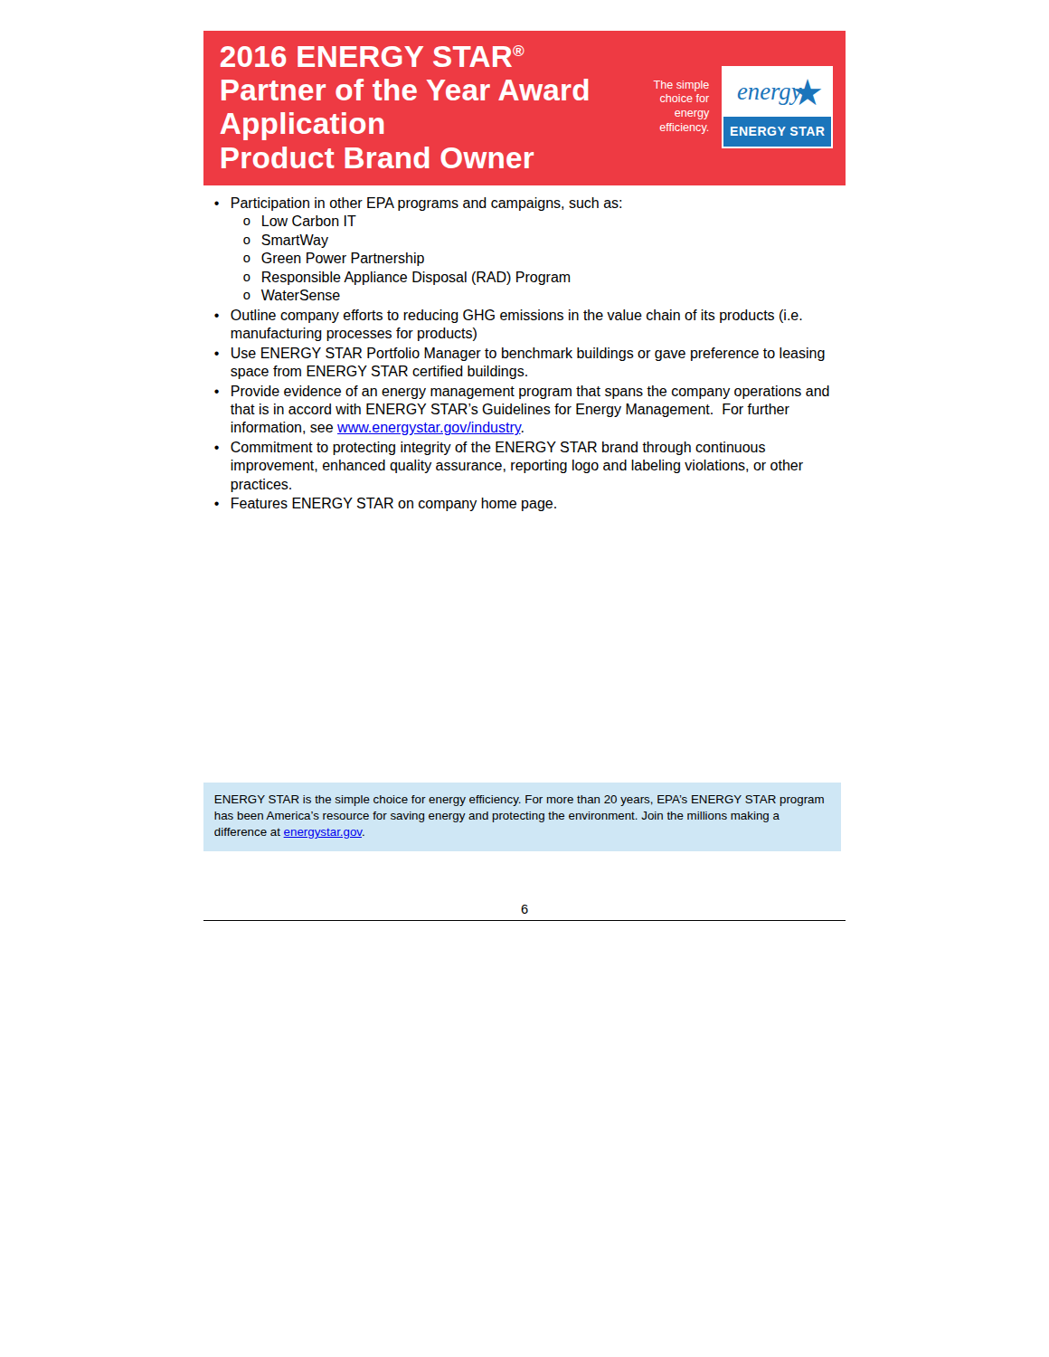2016 ENERGY STAR®
Partner of the Year Award Application
Product Brand Owner
The simple
choice for
energy
efficiency.
energy ★
ENERGY STAR
Participation in other EPA programs and campaigns, such as:
Low Carbon IT
SmartWay
Green Power Partnership
Responsible Appliance Disposal (RAD) Program
WaterSense
Outline company efforts to reducing GHG emissions in the value chain of its products (i.e. manufacturing processes for products)
Use ENERGY STAR Portfolio Manager to benchmark buildings or gave preference to leasing space from ENERGY STAR certified buildings.
Provide evidence of an energy management program that spans the company operations and that is in accord with ENERGY STAR’s Guidelines for Energy Management. For further information, see www.energystar.gov/industry.
Commitment to protecting integrity of the ENERGY STAR brand through continuous improvement, enhanced quality assurance, reporting logo and labeling violations, or other practices.
Features ENERGY STAR on company home page.
ENERGY STAR is the simple choice for energy efficiency. For more than 20 years, EPA’s ENERGY STAR program has been America’s resource for saving energy and protecting the environment. Join the millions making a difference at energystar.gov.
6